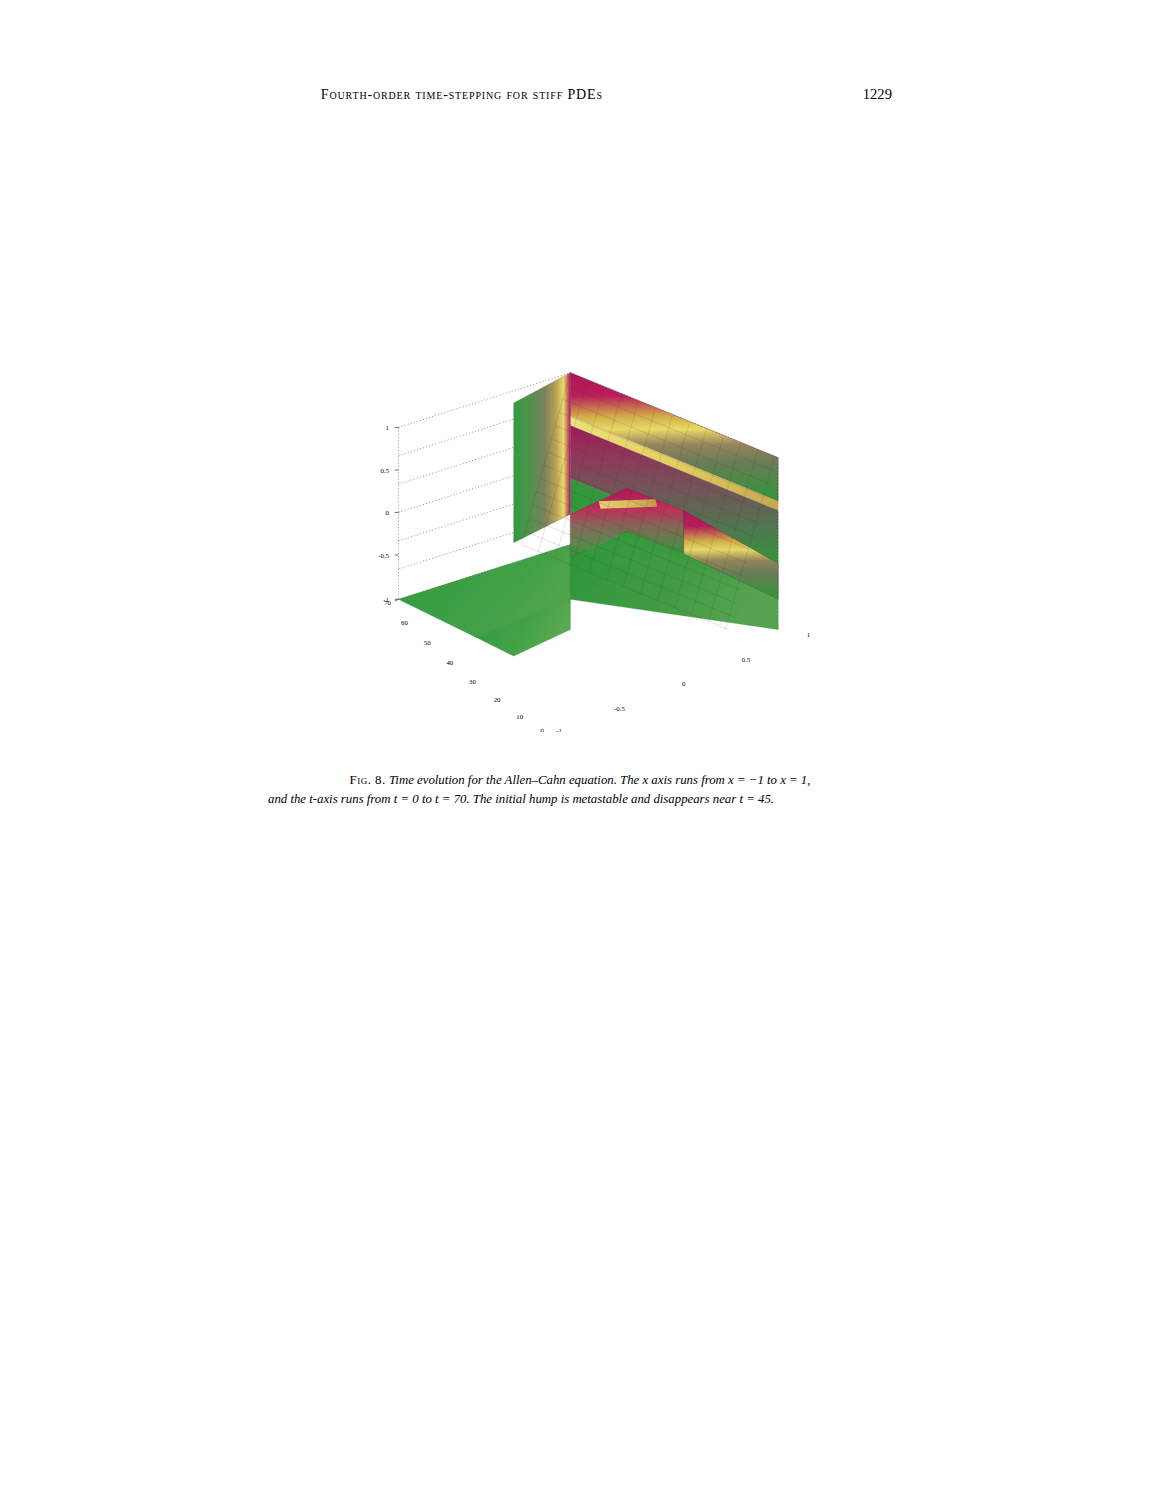Fourth-order time-stepping for stiff PDEs 1229
1 0.5 0 -0.5 -1 70 60 50 40 30 20 10 0 -1 -0.5 0 0.5 1
Fig. 8. Time evolution for the Allen–Cahn equation. The x axis runs from x = −1 to x = 1, and the t-axis runs from t = 0 to t = 70. The initial hump is metastable and disappears near t = 45.